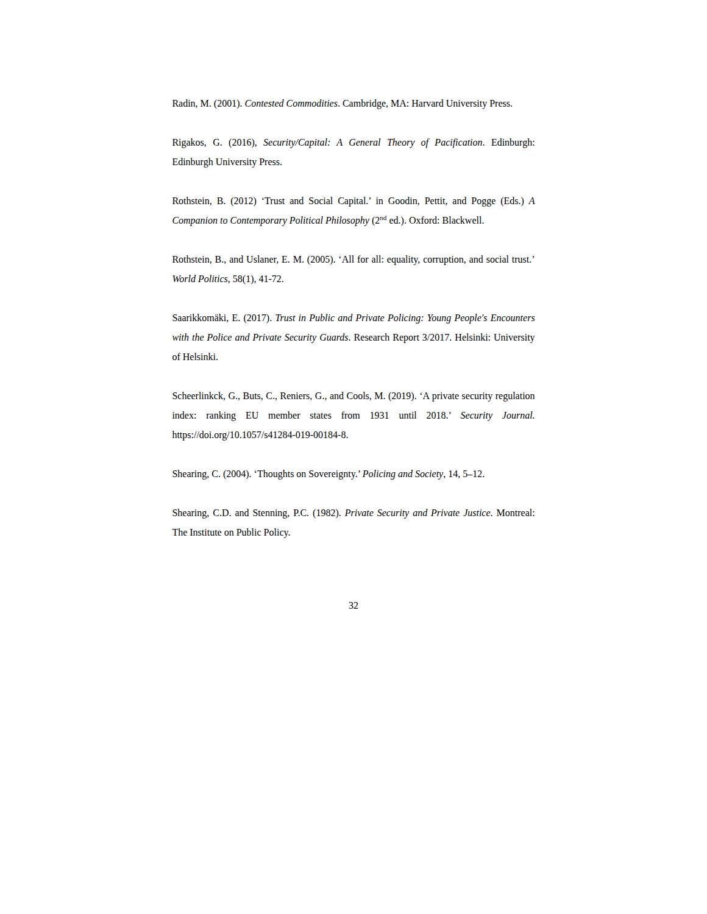Radin, M. (2001). Contested Commodities. Cambridge, MA: Harvard University Press.
Rigakos, G. (2016), Security/Capital: A General Theory of Pacification. Edinburgh: Edinburgh University Press.
Rothstein, B. (2012) ‘Trust and Social Capital.’ in Goodin, Pettit, and Pogge (Eds.) A Companion to Contemporary Political Philosophy (2nd ed.). Oxford: Blackwell.
Rothstein, B., and Uslaner, E. M. (2005). ‘All for all: equality, corruption, and social trust.’ World Politics, 58(1), 41-72.
Saarikkomäki, E. (2017). Trust in Public and Private Policing: Young People's Encounters with the Police and Private Security Guards. Research Report 3/2017. Helsinki: University of Helsinki.
Scheerlinkck, G., Buts, C., Reniers, G., and Cools, M. (2019). ‘A private security regulation index: ranking EU member states from 1931 until 2018.’ Security Journal. https://doi.org/10.1057/s41284-019-00184-8.
Shearing, C. (2004). ‘Thoughts on Sovereignty.’ Policing and Society, 14, 5–12.
Shearing, C.D. and Stenning, P.C. (1982). Private Security and Private Justice. Montreal: The Institute on Public Policy.
32